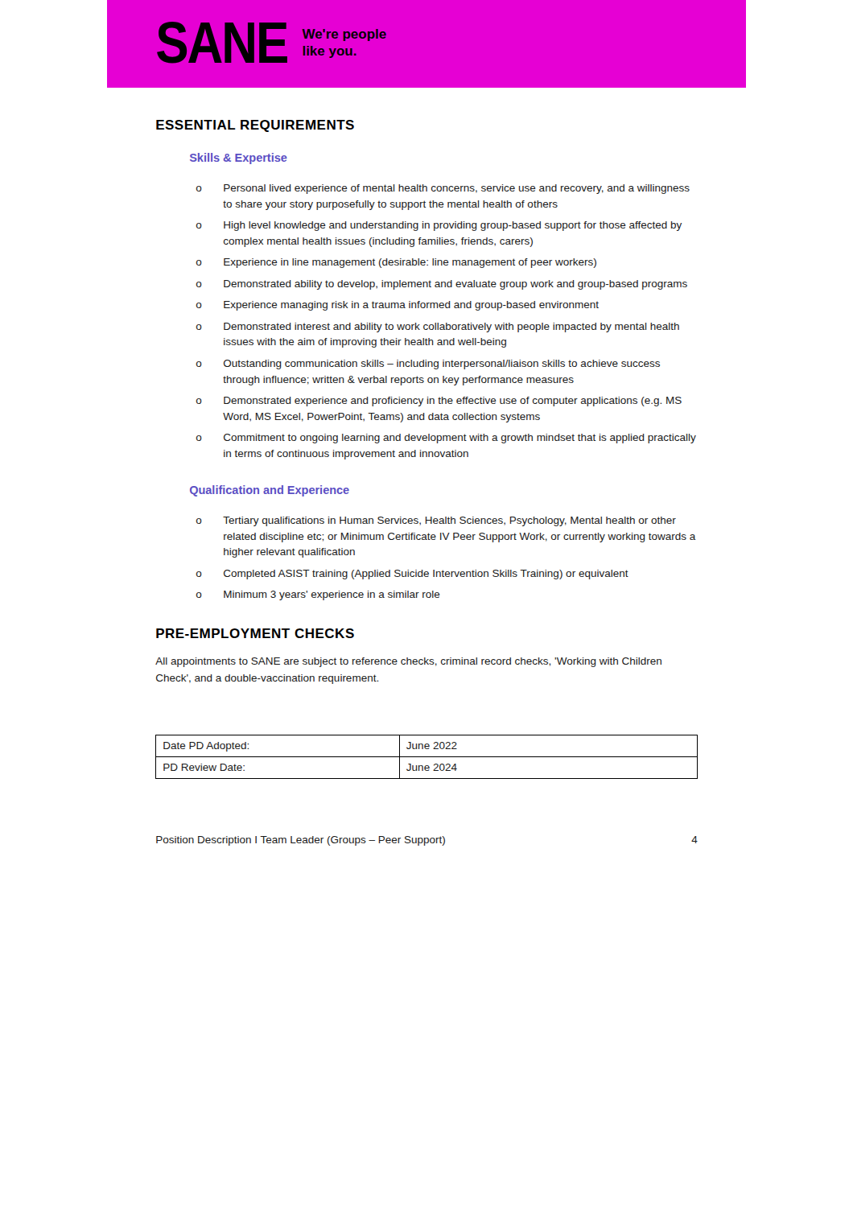SANE
We're people
like you.
ESSENTIAL REQUIREMENTS
Skills & Expertise
Personal lived experience of mental health concerns, service use and recovery, and a willingness to share your story purposefully to support the mental health of others
High level knowledge and understanding in providing group-based support for those affected by complex mental health issues (including families, friends, carers)
Experience in line management (desirable: line management of peer workers)
Demonstrated ability to develop, implement and evaluate group work and group-based programs
Experience managing risk in a trauma informed and group-based environment
Demonstrated interest and ability to work collaboratively with people impacted by mental health issues with the aim of improving their health and well-being
Outstanding communication skills – including interpersonal/liaison skills to achieve success through influence; written & verbal reports on key performance measures
Demonstrated experience and proficiency in the effective use of computer applications (e.g. MS Word, MS Excel, PowerPoint, Teams) and data collection systems
Commitment to ongoing learning and development with a growth mindset that is applied practically in terms of continuous improvement and innovation
Qualification and Experience
Tertiary qualifications in Human Services, Health Sciences, Psychology, Mental health or other related discipline etc; or Minimum Certificate IV Peer Support Work, or currently working towards a higher relevant qualification
Completed ASIST training (Applied Suicide Intervention Skills Training) or equivalent
Minimum 3 years' experience in a similar role
PRE-EMPLOYMENT CHECKS
All appointments to SANE are subject to reference checks, criminal record checks, 'Working with Children Check', and a double-vaccination requirement.
| Date PD Adopted: | June 2022 |
| PD Review Date: | June 2024 |
Position Description I Team Leader (Groups – Peer Support) 4